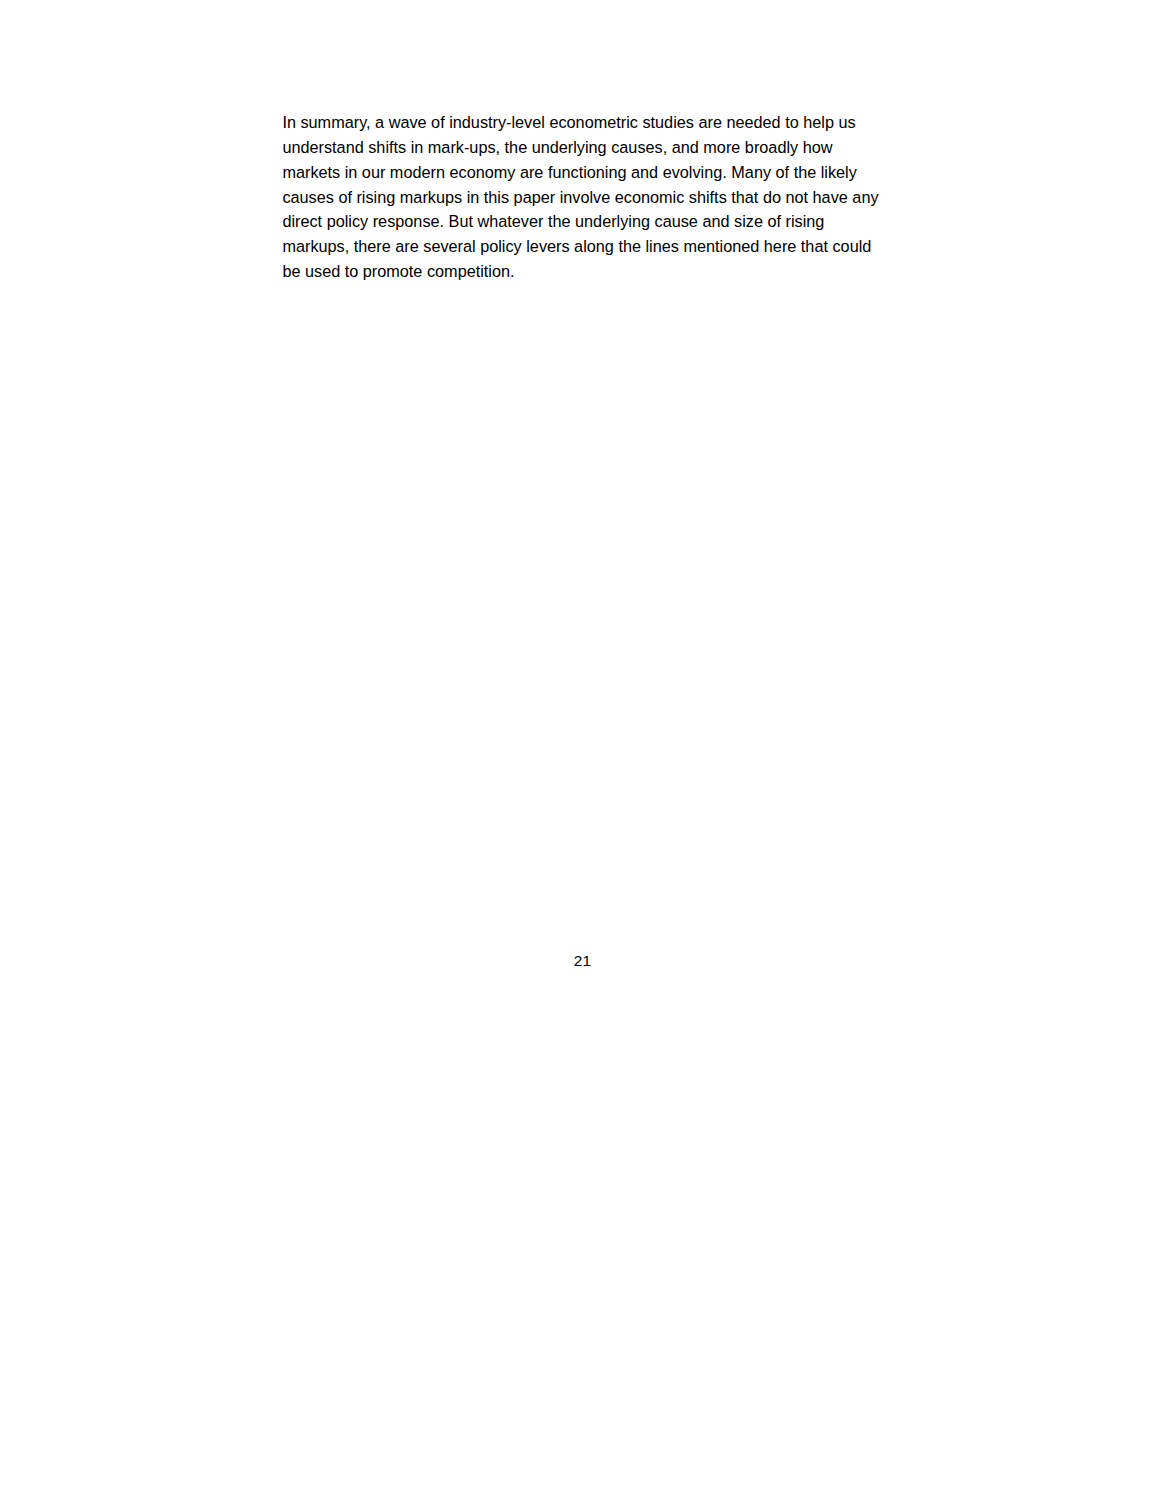In summary, a wave of industry-level econometric studies are needed to help us understand shifts in mark-ups, the underlying causes, and more broadly how markets in our modern economy are functioning and evolving. Many of the likely causes of rising markups in this paper involve economic shifts that do not have any direct policy response. But whatever the underlying cause and size of rising markups, there are several policy levers along the lines mentioned here that could be used to promote competition.
21